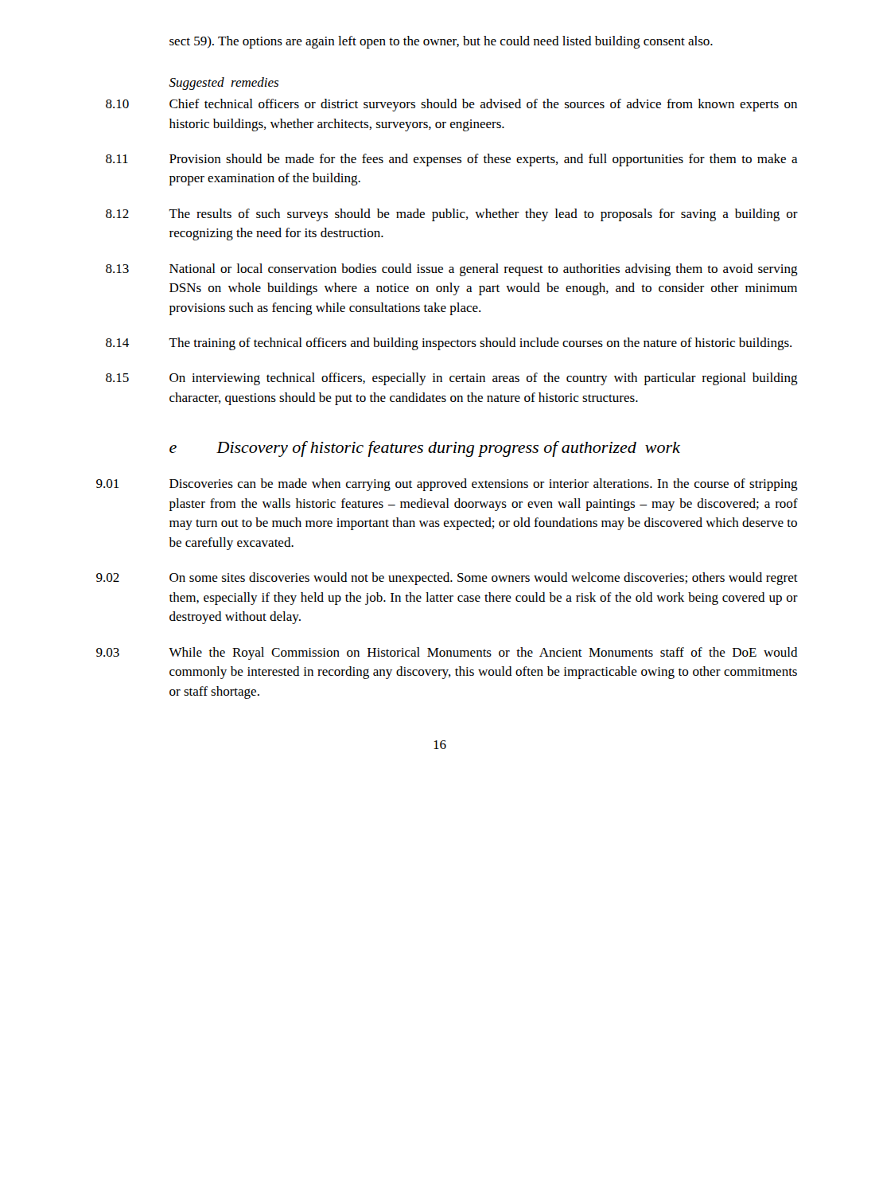sect 59). The options are again left open to the owner, but he could need listed building consent also.
Suggested remedies
8.10
Chief technical officers or district surveyors should be advised of the sources of advice from known experts on historic buildings, whether architects, surveyors, or engineers.
8.11
Provision should be made for the fees and expenses of these experts, and full opportunities for them to make a proper examination of the building.
8.12
The results of such surveys should be made public, whether they lead to proposals for saving a building or recognizing the need for its destruction.
8.13
National or local conservation bodies could issue a general request to authorities advising them to avoid serving DSNs on whole buildings where a notice on only a part would be enough, and to consider other minimum provisions such as fencing while consultations take place.
8.14
The training of technical officers and building inspectors should include courses on the nature of historic buildings.
8.15
On interviewing technical officers, especially in certain areas of the country with particular regional building character, questions should be put to the candidates on the nature of historic structures.
eDiscovery of historic features during progress of authorized work
9.01
Discoveries can be made when carrying out approved extensions or interior alterations. In the course of stripping plaster from the walls historic features – medieval doorways or even wall paintings – may be discovered; a roof may turn out to be much more important than was expected; or old foundations may be discovered which deserve to be carefully excavated.
9.02
On some sites discoveries would not be unexpected. Some owners would welcome discoveries; others would regret them, especially if they held up the job. In the latter case there could be a risk of the old work being covered up or destroyed without delay.
9.03
While the Royal Commission on Historical Monuments or the Ancient Monuments staff of the DoE would commonly be interested in recording any discovery, this would often be impracticable owing to other commitments or staff shortage.
16